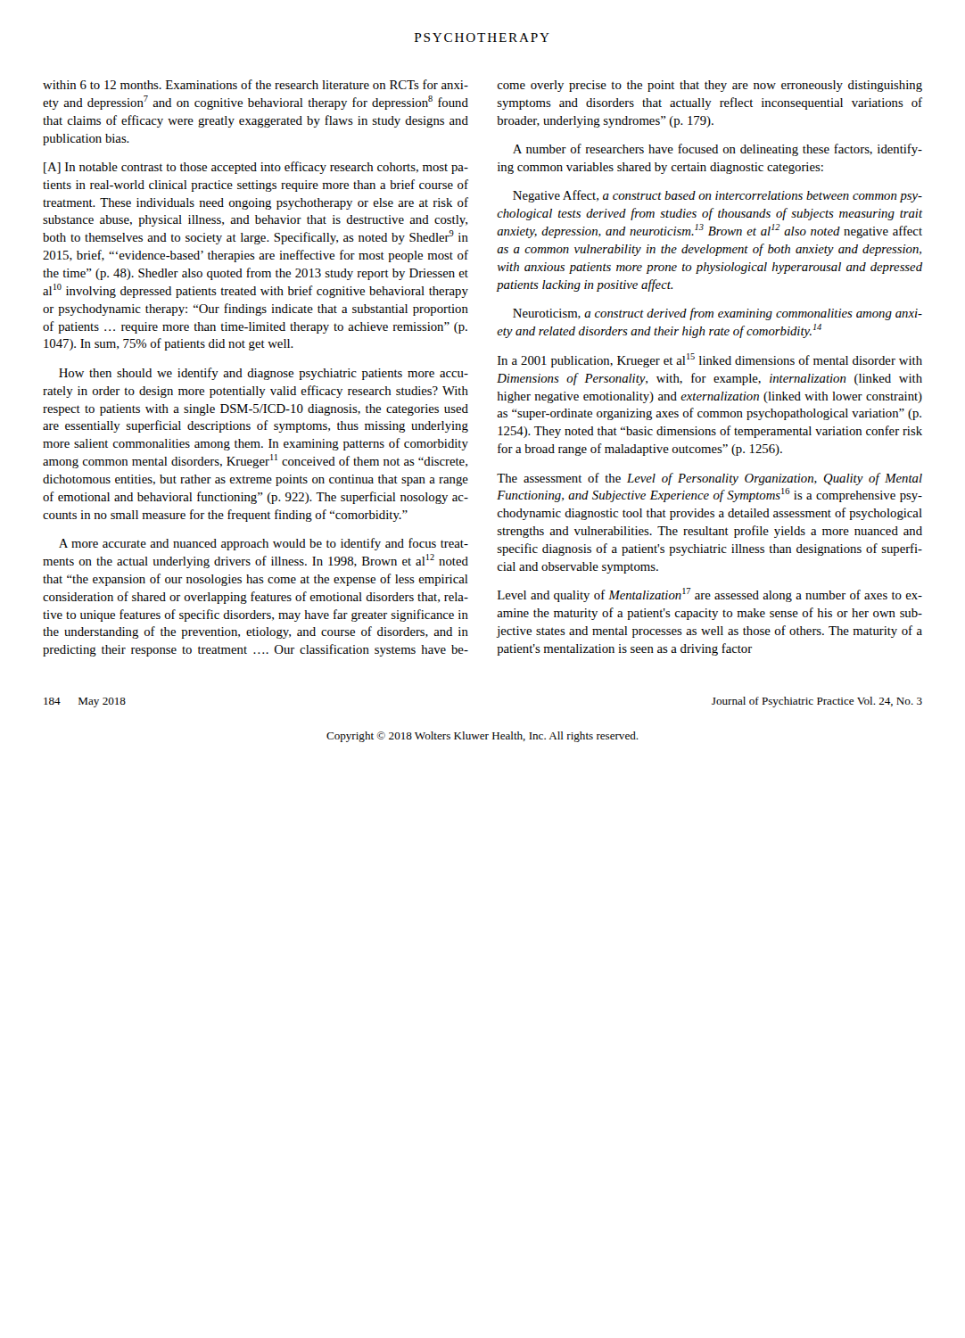PSYCHOTHERAPY
within 6 to 12 months. Examinations of the research literature on RCTs for anxiety and depression7 and on cognitive behavioral therapy for depression8 found that claims of efficacy were greatly exaggerated by flaws in study designs and publication bias.
[A] In notable contrast to those accepted into efficacy research cohorts, most patients in real-world clinical practice settings require more than a brief course of treatment. These individuals need ongoing psychotherapy or else are at risk of substance abuse, physical illness, and behavior that is destructive and costly, both to themselves and to society at large. Specifically, as noted by Shedler9 in 2015, brief, “‘evidence-based’ therapies are ineffective for most people most of the time” (p. 48). Shedler also quoted from the 2013 study report by Driessen et al10 involving depressed patients treated with brief cognitive behavioral therapy or psychodynamic therapy: “Our findings indicate that a substantial proportion of patients … require more than time-limited therapy to achieve remission” (p. 1047). In sum, 75% of patients did not get well.
How then should we identify and diagnose psychiatric patients more accurately in order to design more potentially valid efficacy research studies? With respect to patients with a single DSM-5/ICD-10 diagnosis, the categories used are essentially superficial descriptions of symptoms, thus missing underlying more salient commonalities among them. In examining patterns of comorbidity among common mental disorders, Krueger11 conceived of them not as “discrete, dichotomous entities, but rather as extreme points on continua that span a range of emotional and behavioral functioning” (p. 922). The superficial nosology accounts in no small measure for the frequent finding of “comorbidity.”
A more accurate and nuanced approach would be to identify and focus treatments on the actual underlying drivers of illness. In 1998, Brown et al12 noted that “the expansion of our nosologies has come at the expense of less empirical consideration of shared or overlapping features of emotional disorders that, relative to unique features of specific disorders, may have far greater significance in the understanding of the prevention, etiology, and course of disorders, and in predicting their response to treatment …. Our classification systems have become overly precise to the point that they are now erroneously distinguishing symptoms and disorders that actually reflect inconsequential variations of broader, underlying syndromes” (p. 179).
A number of researchers have focused on delineating these factors, identifying common variables shared by certain diagnostic categories:
Negative Affect, a construct based on intercorrelations between common psychological tests derived from studies of thousands of subjects measuring trait anxiety, depression, and neuroticism.13 Brown et al12 also noted negative affect as a common vulnerability in the development of both anxiety and depression, with anxious patients more prone to physiological hyperarousal and depressed patients lacking in positive affect.
Neuroticism, a construct derived from examining commonalities among anxiety and related disorders and their high rate of comorbidity.14
In a 2001 publication, Krueger et al15 linked dimensions of mental disorder with Dimensions of Personality, with, for example, internalization (linked with higher negative emotionality) and externalization (linked with lower constraint) as “super-ordinate organizing axes of common psychopathological variation” (p. 1254). They noted that “basic dimensions of temperamental variation confer risk for a broad range of maladaptive outcomes” (p. 1256).
The assessment of the Level of Personality Organization, Quality of Mental Functioning, and Subjective Experience of Symptoms16 is a comprehensive psychodynamic diagnostic tool that provides a detailed assessment of psychological strengths and vulnerabilities. The resultant profile yields a more nuanced and specific diagnosis of a patient's psychiatric illness than designations of superficial and observable symptoms.
Level and quality of Mentalization17 are assessed along a number of axes to examine the maturity of a patient's capacity to make sense of his or her own subjective states and mental processes as well as those of others. The maturity of a patient's mentalization is seen as a driving factor
184 May 2018
Journal of Psychiatric Practice Vol. 24, No. 3
Copyright © 2018 Wolters Kluwer Health, Inc. All rights reserved.